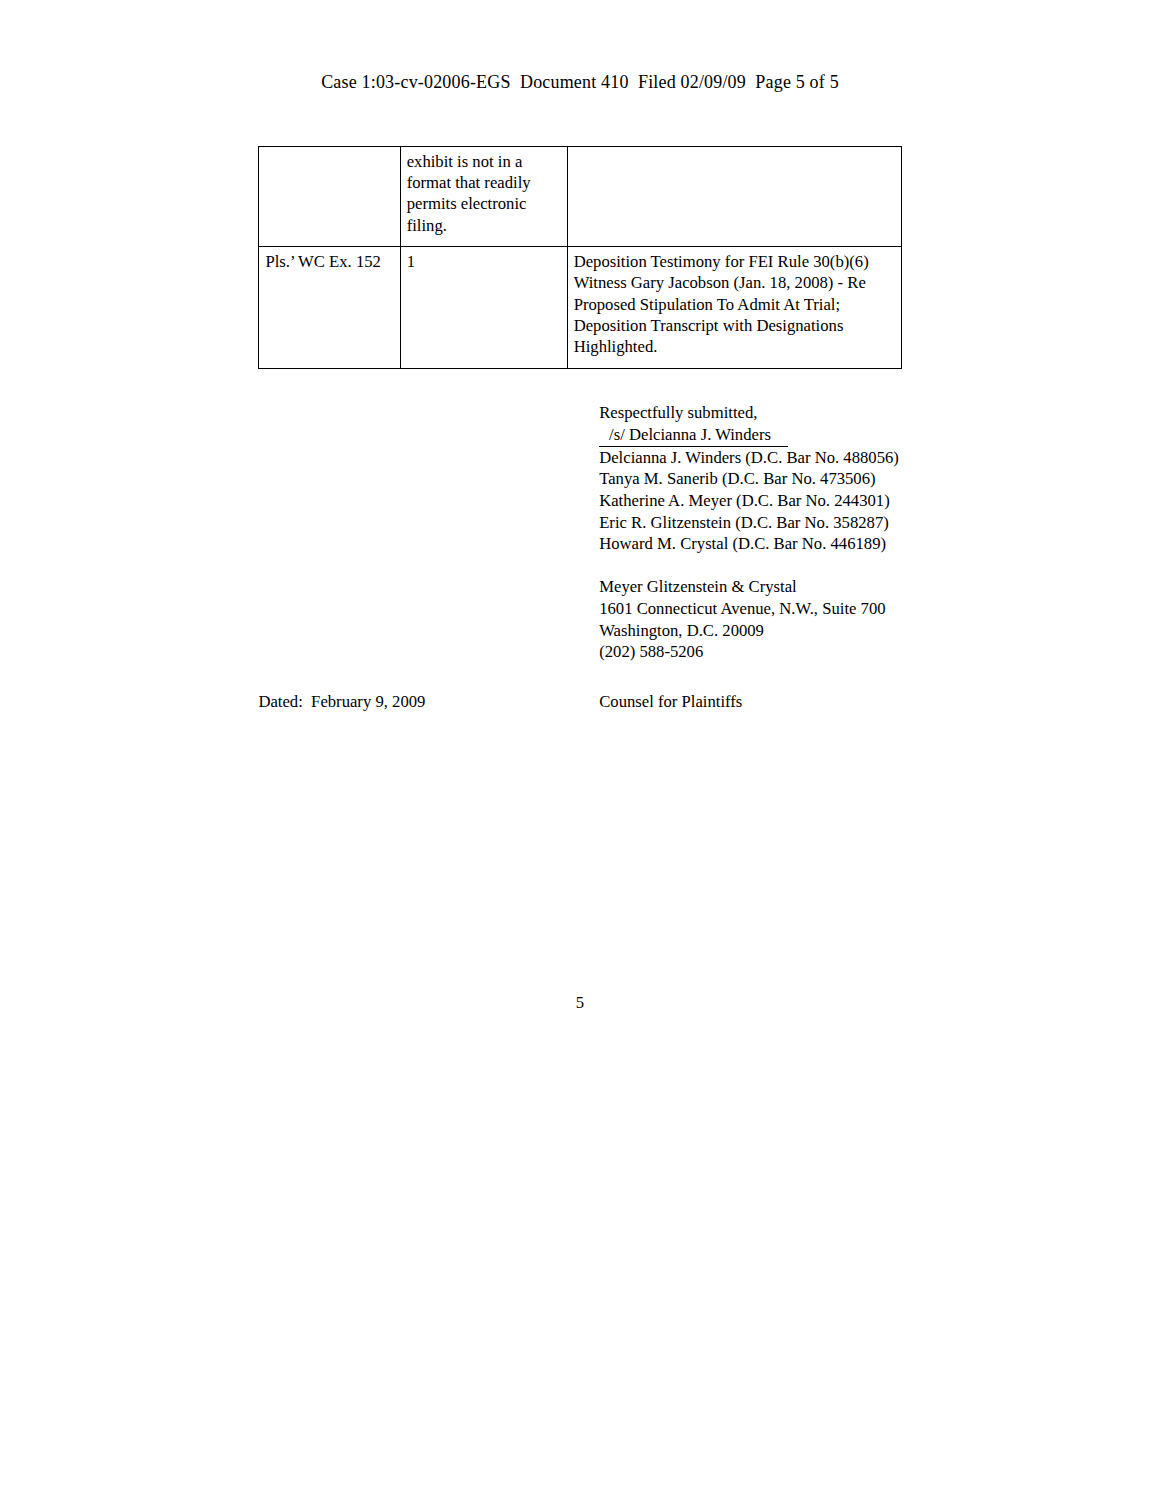Case 1:03-cv-02006-EGS Document 410 Filed 02/09/09 Page 5 of 5
| | exhibit is not in a format that readily permits electronic filing. | |
| Pls.’ WC Ex. 152 | 1 | Deposition Testimony for FEI Rule 30(b)(6) Witness Gary Jacobson (Jan. 18, 2008) - Re Proposed Stipulation To Admit At Trial; Deposition Transcript with Designations Highlighted. |
Respectfully submitted,
/s/ Delcianna J. Winders
Delcianna J. Winders (D.C. Bar No. 488056)
Tanya M. Sanerib (D.C. Bar No. 473506)
Katherine A. Meyer (D.C. Bar No. 244301)
Eric R. Glitzenstein (D.C. Bar No. 358287)
Howard M. Crystal (D.C. Bar No. 446189)
Meyer Glitzenstein & Crystal
1601 Connecticut Avenue, N.W., Suite 700
Washington, D.C. 20009
(202) 588-5206
Dated: February 9, 2009
Counsel for Plaintiffs
5